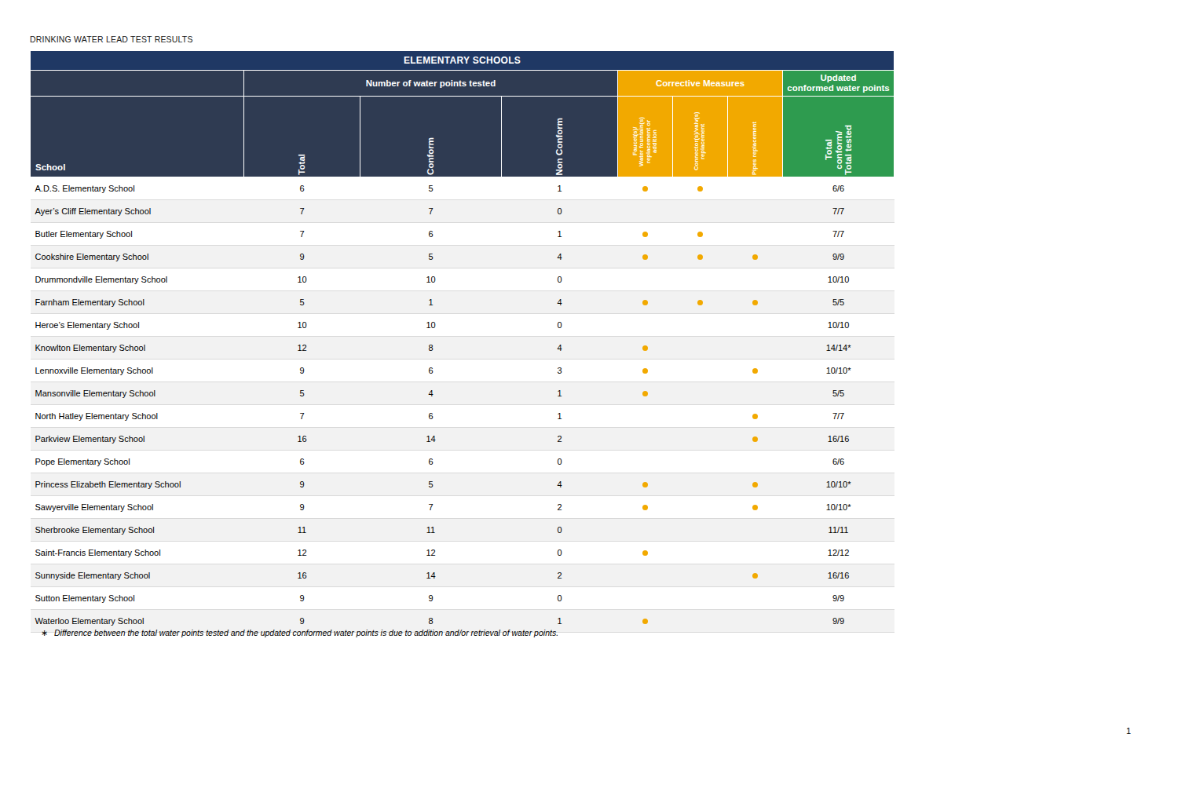DRINKING WATER LEAD TEST RESULTS
| ELEMENTARY SCHOOLS |
| --- |
| | Number of water points tested | Corrective Measures | Updated conformed water points |
| School | Total | Conform | Non Conform | Faucet(s)/ Water fountain(s) replacement or addition | Connector(s)/valv(s) replacement | Pipes replacement | Total conform/ Total tested |
| A.D.S. Elementary School | 6 | 5 | 1 | | | | 6/6 |
| Ayer’s Cliff Elementary School | 7 | 7 | 0 | | | | 7/7 |
| Butler Elementary School | 7 | 6 | 1 | | | | 7/7 |
| Cookshire Elementary School | 9 | 5 | 4 | | | | 9/9 |
| Drummondville Elementary School | 10 | 10 | 0 | | | | 10/10 |
| Farnham Elementary School | 5 | 1 | 4 | | | | 5/5 |
| Heroe’s Elementary School | 10 | 10 | 0 | | | | 10/10 |
| Knowlton Elementary School | 12 | 8 | 4 | | | | 14/14* |
| Lennoxville Elementary School | 9 | 6 | 3 | | | | 10/10* |
| Mansonville Elementary School | 5 | 4 | 1 | | | | 5/5 |
| North Hatley Elementary School | 7 | 6 | 1 | | | | 7/7 |
| Parkview Elementary School | 16 | 14 | 2 | | | | 16/16 |
| Pope Elementary School | 6 | 6 | 0 | | | | 6/6 |
| Princess Elizabeth Elementary School | 9 | 5 | 4 | | | | 10/10* |
| Sawyerville Elementary School | 9 | 7 | 2 | | | | 10/10* |
| Sherbrooke Elementary School | 11 | 11 | 0 | | | | 11/11 |
| Saint-Francis Elementary School | 12 | 12 | 0 | | | | 12/12 |
| Sunnyside Elementary School | 16 | 14 | 2 | | | | 16/16 |
| Sutton Elementary School | 9 | 9 | 0 | | | | 9/9 |
| Waterloo Elementary School | 9 | 8 | 1 | | | | 9/9 |
∗Difference between the total water points tested and the updated conformed water points is due to addition and/or retrieval of water points.
1